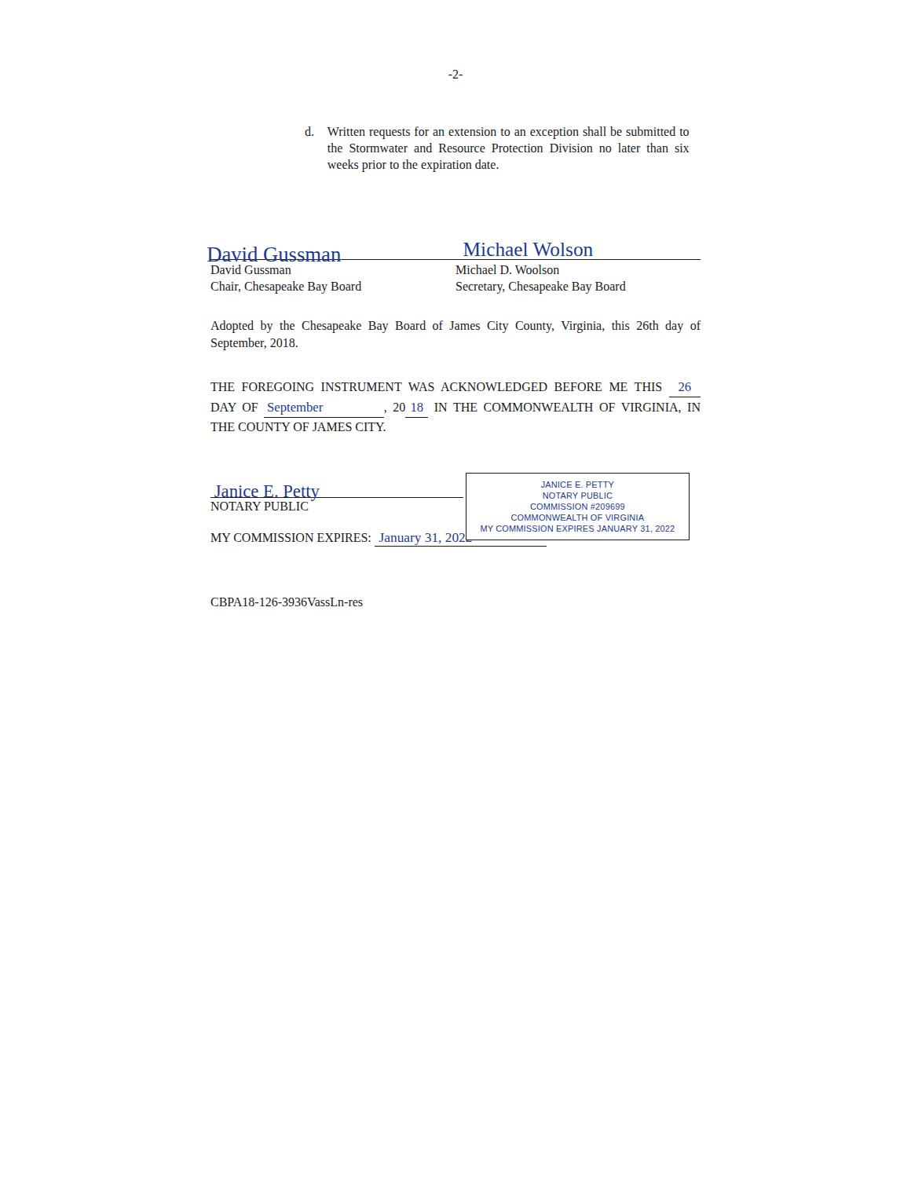-2-
d. Written requests for an extension to an exception shall be submitted to the Stormwater and Resource Protection Division no later than six weeks prior to the expiration date.
| David Gussman David Gussman Chair, Chesapeake Bay Board | Michael Wolson Michael D. Woolson Secretary, Chesapeake Bay Board |
Adopted by the Chesapeake Bay Board of James City County, Virginia, this 26th day of September, 2018.
THE FOREGOING INSTRUMENT WAS ACKNOWLEDGED BEFORE ME THIS 26 DAY OF September, 2018 IN THE COMMONWEALTH OF VIRGINIA, IN THE COUNTY OF JAMES CITY.
Janice E. Petty
NOTARY PUBLIC
MY COMMISSION EXPIRES: January 31, 2022
JANICE E. PETTY
NOTARY PUBLIC
COMMISSION #209699
COMMONWEALTH OF VIRGINIA
MY COMMISSION EXPIRES JANUARY 31, 2022
CBPA18-126-3936VassLn-res